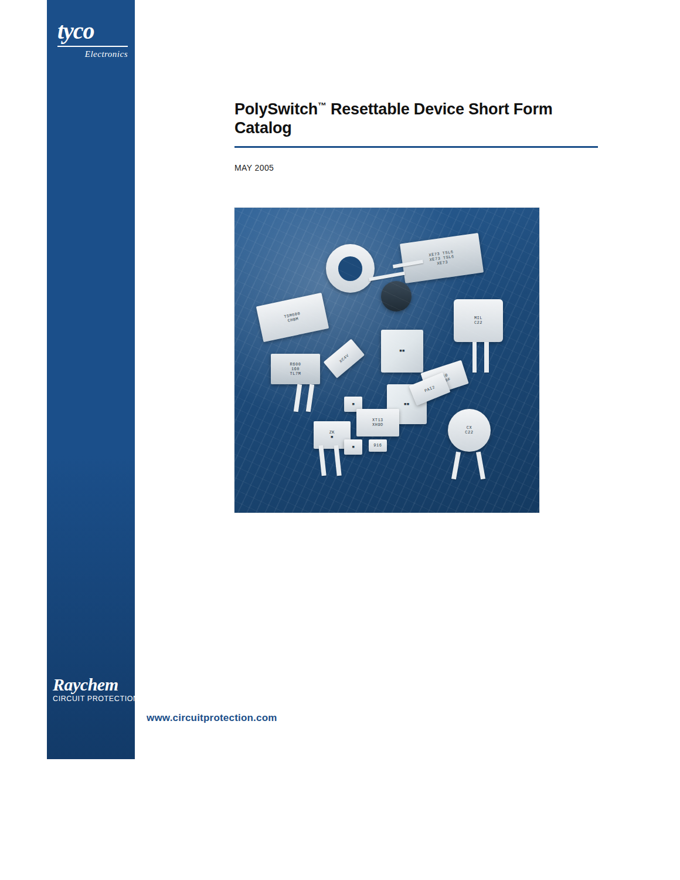tyco
Electronics
Raychem
CIRCUIT PROTECTION
PolySwitch™ Resettable Device Short Form Catalog
MAY 2005
TSM600
CHBM
XE73 TSL6
XE73 TSL6
XE73
MIL
C22
R600
160
TL7M
■■
■■
XC4V
X10
JH9F
PAI2
■
XT13
XH9D
ZK
■
CX
C22
■
916
www.circuitprotection.com